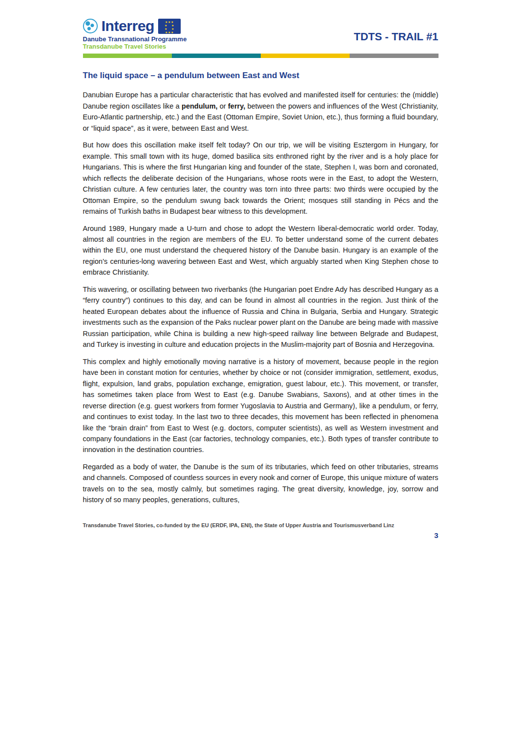Interreg
Danube Transnational Programme
Transdanube Travel Stories
TDTS - TRAIL #1
The liquid space – a pendulum between East and West
Danubian Europe has a particular characteristic that has evolved and manifested itself for centuries: the (middle) Danube region oscillates like a pendulum, or ferry, between the powers and influences of the West (Christianity, Euro-Atlantic partnership, etc.) and the East (Ottoman Empire, Soviet Union, etc.), thus forming a fluid boundary, or “liquid space”, as it were, between East and West.
But how does this oscillation make itself felt today? On our trip, we will be visiting Esztergom in Hungary, for example. This small town with its huge, domed basilica sits enthroned right by the river and is a holy place for Hungarians. This is where the first Hungarian king and founder of the state, Stephen I, was born and coronated, which reflects the deliberate decision of the Hungarians, whose roots were in the East, to adopt the Western, Christian culture. A few centuries later, the country was torn into three parts: two thirds were occupied by the Ottoman Empire, so the pendulum swung back towards the Orient; mosques still standing in Pécs and the remains of Turkish baths in Budapest bear witness to this development.
Around 1989, Hungary made a U-turn and chose to adopt the Western liberal-democratic world order. Today, almost all countries in the region are members of the EU. To better understand some of the current debates within the EU, one must understand the chequered history of the Danube basin. Hungary is an example of the region’s centuries-long wavering between East and West, which arguably started when King Stephen chose to embrace Christianity.
This wavering, or oscillating between two riverbanks (the Hungarian poet Endre Ady has described Hungary as a “ferry country”) continues to this day, and can be found in almost all countries in the region. Just think of the heated European debates about the influence of Russia and China in Bulgaria, Serbia and Hungary. Strategic investments such as the expansion of the Paks nuclear power plant on the Danube are being made with massive Russian participation, while China is building a new high-speed railway line between Belgrade and Budapest, and Turkey is investing in culture and education projects in the Muslim-majority part of Bosnia and Herzegovina.
This complex and highly emotionally moving narrative is a history of movement, because people in the region have been in constant motion for centuries, whether by choice or not (consider immigration, settlement, exodus, flight, expulsion, land grabs, population exchange, emigration, guest labour, etc.). This movement, or transfer, has sometimes taken place from West to East (e.g. Danube Swabians, Saxons), and at other times in the reverse direction (e.g. guest workers from former Yugoslavia to Austria and Germany), like a pendulum, or ferry, and continues to exist today. In the last two to three decades, this movement has been reflected in phenomena like the “brain drain” from East to West (e.g. doctors, computer scientists), as well as Western investment and company foundations in the East (car factories, technology companies, etc.). Both types of transfer contribute to innovation in the destination countries.
Regarded as a body of water, the Danube is the sum of its tributaries, which feed on other tributaries, streams and channels. Composed of countless sources in every nook and corner of Europe, this unique mixture of waters travels on to the sea, mostly calmly, but sometimes raging. The great diversity, knowledge, joy, sorrow and history of so many peoples, generations, cultures,
Transdanube Travel Stories, co-funded by the EU (ERDF, IPA, ENI), the State of Upper Austria and Tourismusverband Linz
3